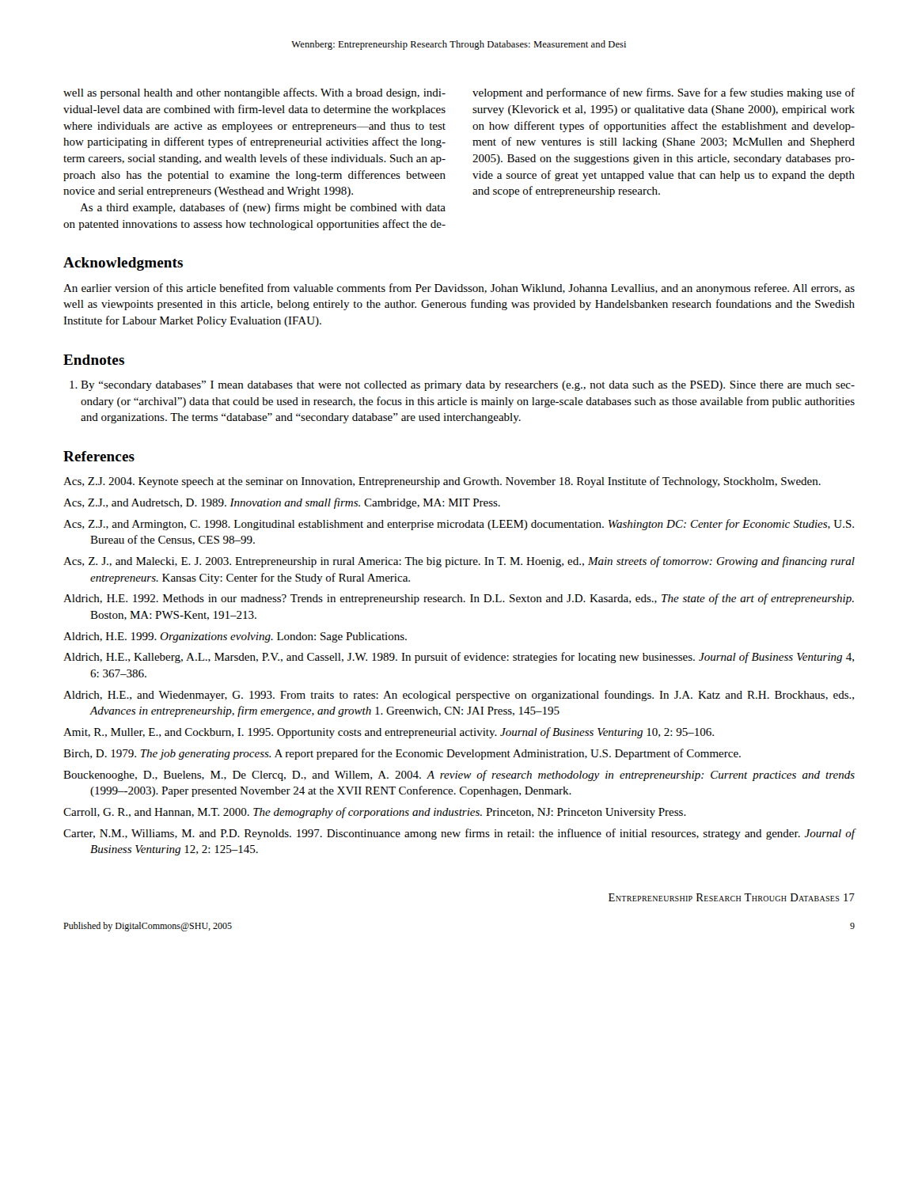Wennberg: Entrepreneurship Research Through Databases: Measurement and Desi
well as personal health and other nontangible affects. With a broad design, individual-level data are combined with firm-level data to determine the workplaces where individuals are active as employees or entrepreneurs—and thus to test how participating in different types of entrepreneurial activities affect the long-term careers, social standing, and wealth levels of these individuals. Such an approach also has the potential to examine the long-term differences between novice and serial entrepreneurs (Westhead and Wright 1998).
As a third example, databases of (new) firms might be combined with data on patented innovations to assess how technological opportunities affect the development and performance of new firms. Save for a few studies making use of survey (Klevorick et al, 1995) or qualitative data (Shane 2000), empirical work on how different types of opportunities affect the establishment and development of new ventures is still lacking (Shane 2003; McMullen and Shepherd 2005). Based on the suggestions given in this article, secondary databases provide a source of great yet untapped value that can help us to expand the depth and scope of entrepreneurship research.
Acknowledgments
An earlier version of this article benefited from valuable comments from Per Davidsson, Johan Wiklund, Johanna Levallius, and an anonymous referee. All errors, as well as viewpoints presented in this article, belong entirely to the author. Generous funding was provided by Handelsbanken research foundations and the Swedish Institute for Labour Market Policy Evaluation (IFAU).
Endnotes
By “secondary databases” I mean databases that were not collected as primary data by researchers (e.g., not data such as the PSED). Since there are much secondary (or “archival”) data that could be used in research, the focus in this article is mainly on large-scale databases such as those available from public authorities and organizations. The terms “database” and “secondary database” are used interchangeably.
References
Acs, Z.J. 2004. Keynote speech at the seminar on Innovation, Entrepreneurship and Growth. November 18. Royal Institute of Technology, Stockholm, Sweden.
Acs, Z.J., and Audretsch, D. 1989. Innovation and small firms. Cambridge, MA: MIT Press.
Acs, Z.J., and Armington, C. 1998. Longitudinal establishment and enterprise microdata (LEEM) documentation. Washington DC: Center for Economic Studies, U.S. Bureau of the Census, CES 98–99.
Acs, Z. J., and Malecki, E. J. 2003. Entrepreneurship in rural America: The big picture. In T. M. Hoenig, ed., Main streets of tomorrow: Growing and financing rural entrepreneurs. Kansas City: Center for the Study of Rural America.
Aldrich, H.E. 1992. Methods in our madness? Trends in entrepreneurship research. In D.L. Sexton and J.D. Kasarda, eds., The state of the art of entrepreneurship. Boston, MA: PWS-Kent, 191–213.
Aldrich, H.E. 1999. Organizations evolving. London: Sage Publications.
Aldrich, H.E., Kalleberg, A.L., Marsden, P.V., and Cassell, J.W. 1989. In pursuit of evidence: strategies for locating new businesses. Journal of Business Venturing 4, 6: 367–386.
Aldrich, H.E., and Wiedenmayer, G. 1993. From traits to rates: An ecological perspective on organizational foundings. In J.A. Katz and R.H. Brockhaus, eds., Advances in entrepreneurship, firm emergence, and growth 1. Greenwich, CN: JAI Press, 145–195
Amit, R., Muller, E., and Cockburn, I. 1995. Opportunity costs and entrepreneurial activity. Journal of Business Venturing 10, 2: 95–106.
Birch, D. 1979. The job generating process. A report prepared for the Economic Development Administration, U.S. Department of Commerce.
Bouckenooghe, D., Buelens, M., De Clercq, D., and Willem, A. 2004. A review of research methodology in entrepreneurship: Current practices and trends (1999–-2003). Paper presented November 24 at the XVII RENT Conference. Copenhagen, Denmark.
Carroll, G. R., and Hannan, M.T. 2000. The demography of corporations and industries. Princeton, NJ: Princeton University Press.
Carter, N.M., Williams, M. and P.D. Reynolds. 1997. Discontinuance among new firms in retail: the influence of initial resources, strategy and gender. Journal of Business Venturing 12, 2: 125–145.
Entrepreneurship Research Through Databases 17
Published by DigitalCommons@SHU, 2005
9